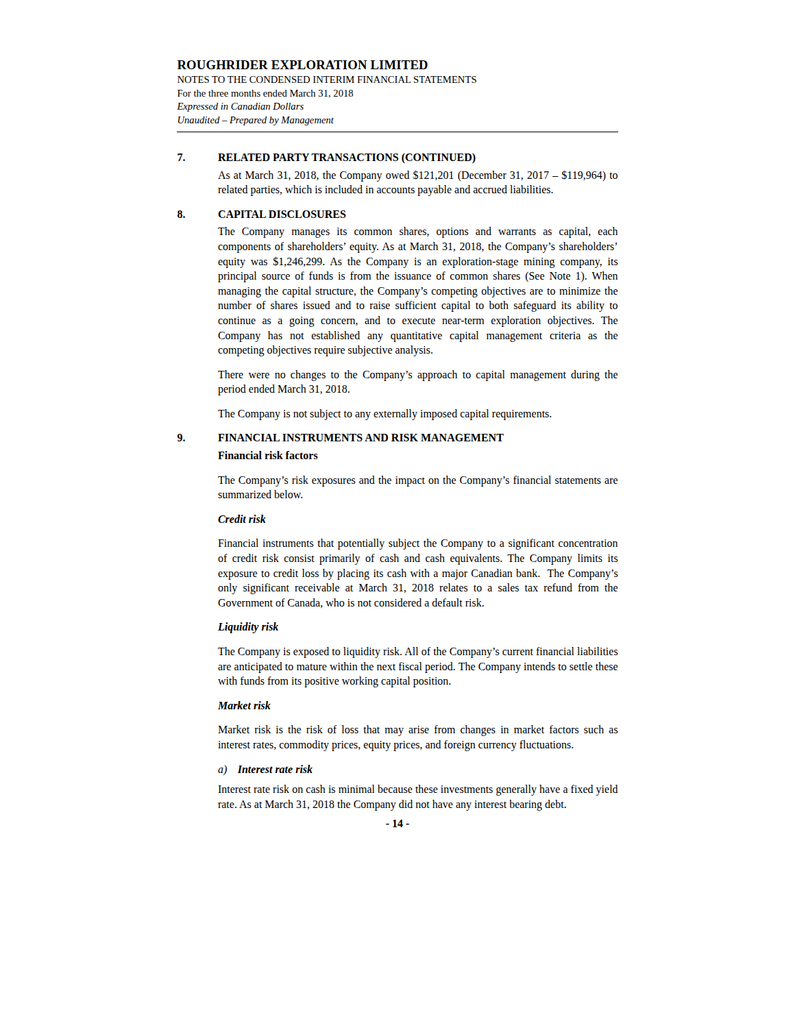ROUGHRIDER EXPLORATION LIMITED
NOTES TO THE CONDENSED INTERIM FINANCIAL STATEMENTS
For the three months ended March 31, 2018
Expressed in Canadian Dollars
Unaudited – Prepared by Management
7.
RELATED PARTY TRANSACTIONS (CONTINUED)
As at March 31, 2018, the Company owed $121,201 (December 31, 2017 – $119,964) to related parties, which is included in accounts payable and accrued liabilities.
8.
CAPITAL DISCLOSURES
The Company manages its common shares, options and warrants as capital, each components of shareholders’ equity. As at March 31, 2018, the Company’s shareholders’ equity was $1,246,299. As the Company is an exploration-stage mining company, its principal source of funds is from the issuance of common shares (See Note 1). When managing the capital structure, the Company’s competing objectives are to minimize the number of shares issued and to raise sufficient capital to both safeguard its ability to continue as a going concern, and to execute near-term exploration objectives. The Company has not established any quantitative capital management criteria as the competing objectives require subjective analysis.
There were no changes to the Company’s approach to capital management during the period ended March 31, 2018.
The Company is not subject to any externally imposed capital requirements.
9.
FINANCIAL INSTRUMENTS AND RISK MANAGEMENT
Financial risk factors
The Company’s risk exposures and the impact on the Company’s financial statements are summarized below.
Credit risk
Financial instruments that potentially subject the Company to a significant concentration of credit risk consist primarily of cash and cash equivalents. The Company limits its exposure to credit loss by placing its cash with a major Canadian bank. The Company’s only significant receivable at March 31, 2018 relates to a sales tax refund from the Government of Canada, who is not considered a default risk.
Liquidity risk
The Company is exposed to liquidity risk. All of the Company’s current financial liabilities are anticipated to mature within the next fiscal period. The Company intends to settle these with funds from its positive working capital position.
Market risk
Market risk is the risk of loss that may arise from changes in market factors such as interest rates, commodity prices, equity prices, and foreign currency fluctuations.
a)
Interest rate risk
Interest rate risk on cash is minimal because these investments generally have a fixed yield rate. As at March 31, 2018 the Company did not have any interest bearing debt.
- 14 -